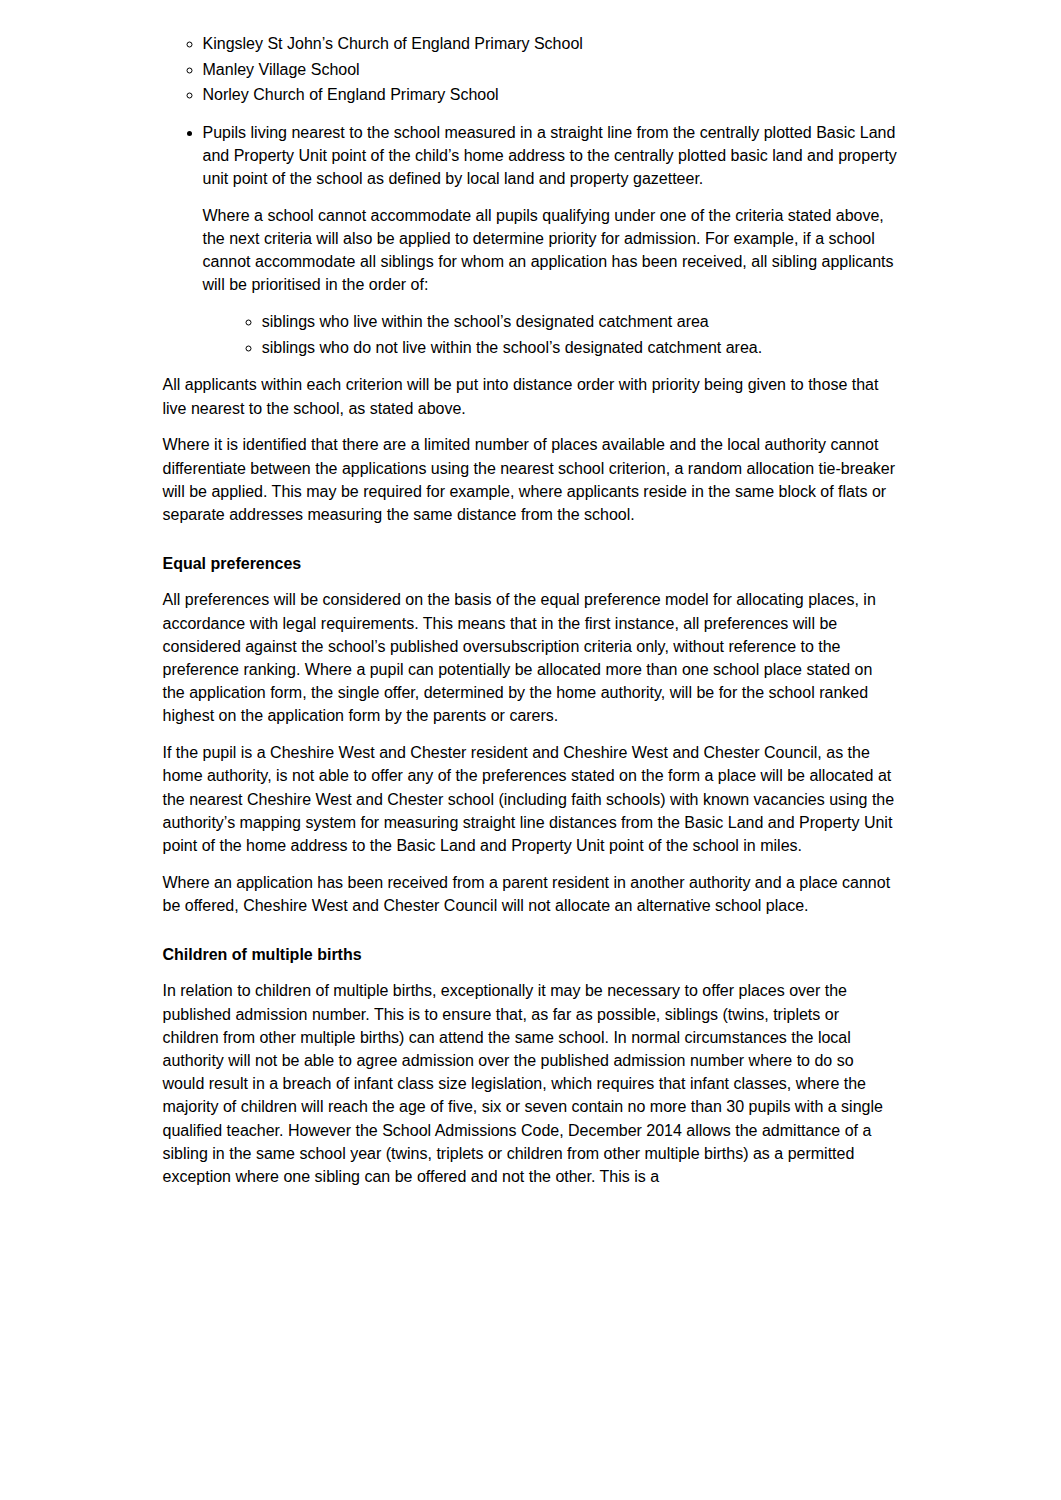Kingsley St John’s Church of England Primary School
Manley Village School
Norley Church of England Primary School
Pupils living nearest to the school measured in a straight line from the centrally plotted Basic Land and Property Unit point of the child’s home address to the centrally plotted basic land and property unit point of the school as defined by local land and property gazetteer.
Where a school cannot accommodate all pupils qualifying under one of the criteria stated above, the next criteria will also be applied to determine priority for admission. For example, if a school cannot accommodate all siblings for whom an application has been received, all sibling applicants will be prioritised in the order of:
siblings who live within the school’s designated catchment area
siblings who do not live within the school’s designated catchment area.
All applicants within each criterion will be put into distance order with priority being given to those that live nearest to the school, as stated above.
Where it is identified that there are a limited number of places available and the local authority cannot differentiate between the applications using the nearest school criterion, a random allocation tie-breaker will be applied. This may be required for example, where applicants reside in the same block of flats or separate addresses measuring the same distance from the school.
Equal preferences
All preferences will be considered on the basis of the equal preference model for allocating places, in accordance with legal requirements. This means that in the first instance, all preferences will be considered against the school’s published oversubscription criteria only, without reference to the preference ranking. Where a pupil can potentially be allocated more than one school place stated on the application form, the single offer, determined by the home authority, will be for the school ranked highest on the application form by the parents or carers.
If the pupil is a Cheshire West and Chester resident and Cheshire West and Chester Council, as the home authority, is not able to offer any of the preferences stated on the form a place will be allocated at the nearest Cheshire West and Chester school (including faith schools) with known vacancies using the authority’s mapping system for measuring straight line distances from the Basic Land and Property Unit point of the home address to the Basic Land and Property Unit point of the school in miles.
Where an application has been received from a parent resident in another authority and a place cannot be offered, Cheshire West and Chester Council will not allocate an alternative school place.
Children of multiple births
In relation to children of multiple births, exceptionally it may be necessary to offer places over the published admission number. This is to ensure that, as far as possible, siblings (twins, triplets or children from other multiple births) can attend the same school. In normal circumstances the local authority will not be able to agree admission over the published admission number where to do so would result in a breach of infant class size legislation, which requires that infant classes, where the majority of children will reach the age of five, six or seven contain no more than 30 pupils with a single qualified teacher. However the School Admissions Code, December 2014 allows the admittance of a sibling in the same school year (twins, triplets or children from other multiple births) as a permitted exception where one sibling can be offered and not the other. This is a